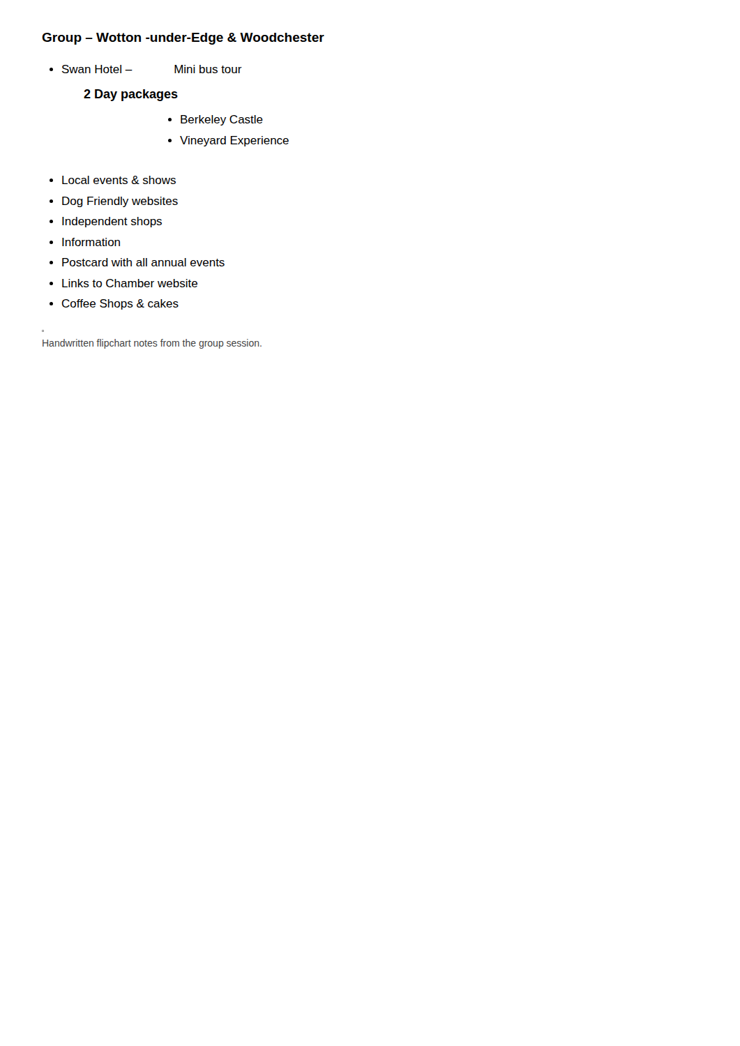Group – Wotton -under-Edge & Woodchester
Swan Hotel –Mini bus tour
2 Day packages
Berkeley Castle
Vineyard Experience
Local events & shows
Dog Friendly websites
Independent shops
Information
Postcard with all annual events
Links to Chamber website
Coffee Shops & cakes
Handwritten flipchart notes from the group session.